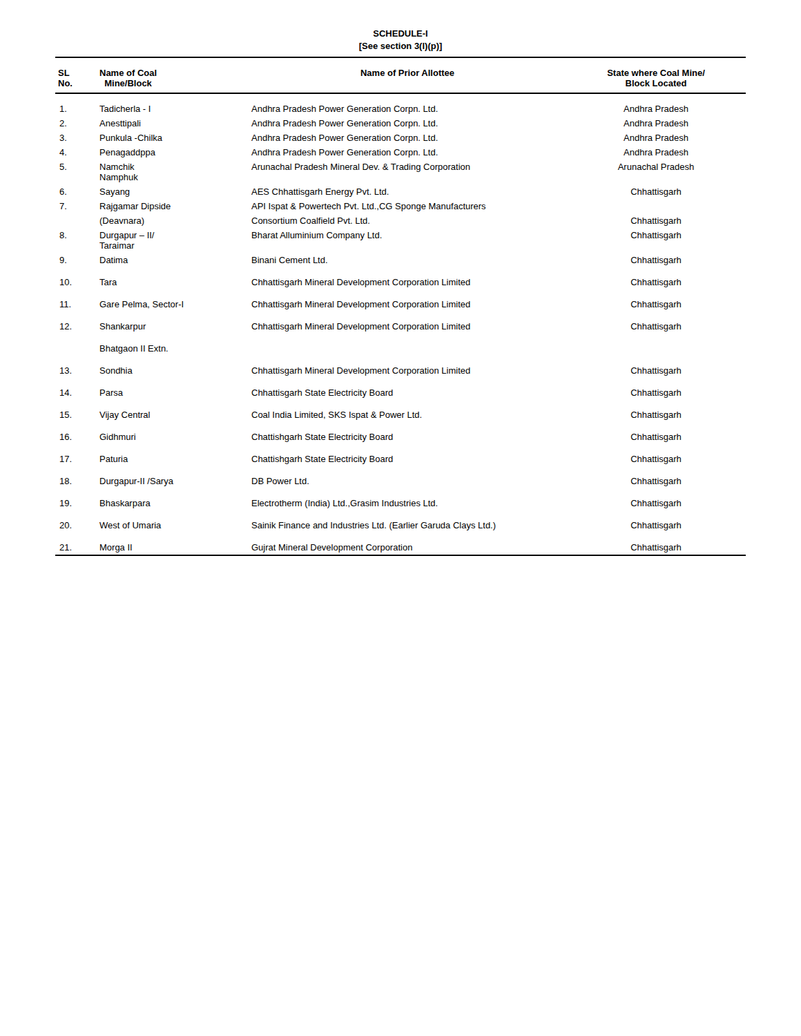SCHEDULE-I
[See section 3(l)(p)]
| SL No. | Name of Coal Mine/Block | Name of Prior Allottee | State where Coal Mine/ Block Located |
| --- | --- | --- | --- |
| 1. | Tadicherla - I | Andhra Pradesh Power Generation Corpn. Ltd. | Andhra Pradesh |
| 2. | Anesttipali | Andhra Pradesh Power Generation Corpn. Ltd. | Andhra Pradesh |
| 3. | Punkula -Chilka | Andhra Pradesh Power Generation Corpn. Ltd. | Andhra Pradesh |
| 4. | Penagaddppa | Andhra Pradesh Power Generation Corpn. Ltd. | Andhra Pradesh |
| 5. | Namchik Namphuk | Arunachal Pradesh Mineral Dev. & Trading Corporation | Arunachal Pradesh |
| 6. | Sayang | AES Chhattisgarh Energy Pvt. Ltd. | Chhattisgarh |
| 7. | Rajgamar Dipside | API Ispat & Powertech Pvt. Ltd.,CG Sponge Manufacturers | |
| | (Deavnara) | Consortium Coalfield Pvt. Ltd. | Chhattisgarh |
| 8. | Durgapur – II/ Taraimar | Bharat Alluminium Company Ltd. | Chhattisgarh |
| 9. | Datima | Binani Cement Ltd. | Chhattisgarh |
| 10. | Tara | Chhattisgarh Mineral Development Corporation Limited | Chhattisgarh |
| 11. | Gare Pelma, Sector-I | Chhattisgarh Mineral Development Corporation Limited | Chhattisgarh |
| 12. | Shankarpur | Chhattisgarh Mineral Development Corporation Limited | Chhattisgarh |
| | Bhatgaon II Extn. | | |
| 13. | Sondhia | Chhattisgarh Mineral Development Corporation Limited | Chhattisgarh |
| 14. | Parsa | Chhattisgarh State Electricity Board | Chhattisgarh |
| 15. | Vijay Central | Coal India Limited, SKS Ispat & Power Ltd. | Chhattisgarh |
| 16. | Gidhmuri | Chattishgarh State Electricity Board | Chhattisgarh |
| 17. | Paturia | Chattishgarh State Electricity Board | Chhattisgarh |
| 18. | Durgapur-II /Sarya | DB Power Ltd. | Chhattisgarh |
| 19. | Bhaskarpara | Electrotherm (India) Ltd.,Grasim Industries Ltd. | Chhattisgarh |
| 20. | West of Umaria | Sainik Finance and Industries Ltd. (Earlier Garuda Clays Ltd.) | Chhattisgarh |
| 21. | Morga II | Gujrat Mineral Development Corporation | Chhattisgarh |